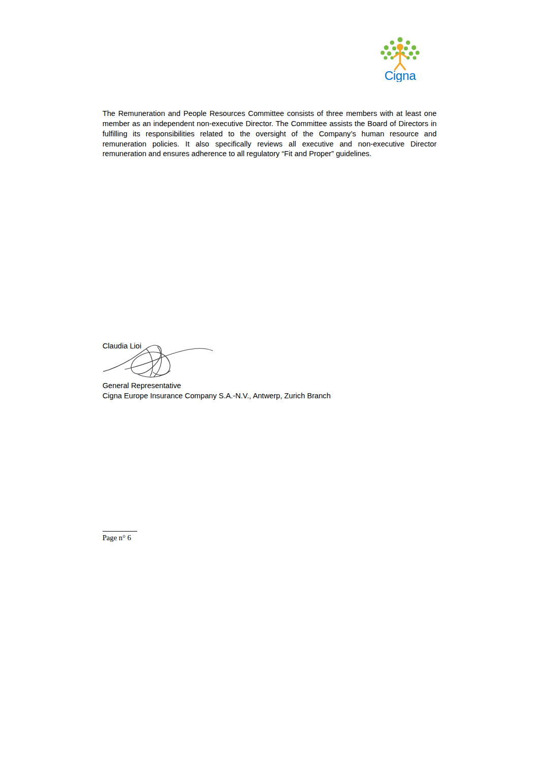The Remuneration and People Resources Committee consists of three members with at least one member as an independent non-executive Director. The Committee assists the Board of Directors in fulfilling its responsibilities related to the oversight of the Company’s human resource and remuneration policies. It also specifically reviews all executive and non-executive Director remuneration and ensures adherence to all regulatory “Fit and Proper” guidelines.
Claudia Lioi
General Representative
Cigna Europe Insurance Company S.A.-N.V., Antwerp, Zurich Branch
Page n° 6